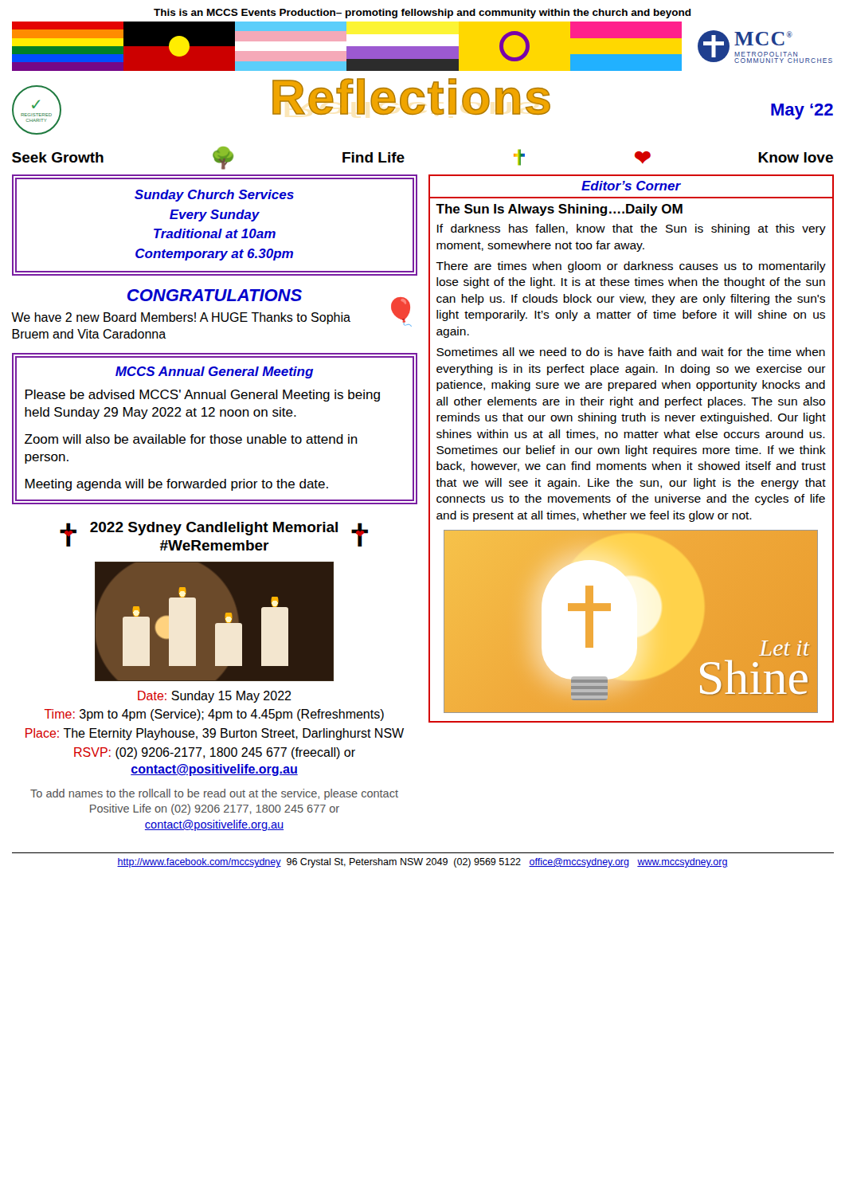This is an MCCS Events Production– promoting fellowship and community within the church and beyond
MCC®
METROPOLITAN
COMMUNITY CHURCHES
✓ REGISTERED
CHARITY
Reflections
Reflections
May ‘22
Seek Growth 🌳 Find Life ✝ ❤ Know love
Sunday Church Services
Every Sunday
Traditional at 10am
Contemporary at 6.30pm
CONGRATULATIONS
🎈 We have 2 new Board Members! A HUGE Thanks to Sophia Bruem and Vita Caradonna
MCCS Annual General Meeting
Please be advised MCCS' Annual General Meeting is being held Sunday 29 May 2022 at 12 noon on site.
Zoom will also be available for those unable to attend in person.
Meeting agenda will be forwarded prior to the date.
✝❤
2022 Sydney Candlelight Memorial
#WeRemember
✝❤
Date: Sunday 15 May 2022
Time: 3pm to 4pm (Service); 4pm to 4.45pm (Refreshments)
Place: The Eternity Playhouse, 39 Burton Street, Darlinghurst NSW
RSVP: (02) 9206-2177, 1800 245 677 (freecall) or contact@positivelife.org.au
To add names to the rollcall to be read out at the service, please contact Positive Life on (02) 9206 2177, 1800 245 677 or
contact@positivelife.org.au
Editor’s Corner
The Sun Is Always Shining….Daily OM
If darkness has fallen, know that the Sun is shining at this very moment, somewhere not too far away.
There are times when gloom or darkness causes us to momentarily lose sight of the light. It is at these times when the thought of the sun can help us. If clouds block our view, they are only filtering the sun's light temporarily. It’s only a matter of time before it will shine on us again.
Sometimes all we need to do is have faith and wait for the time when everything is in its perfect place again. In doing so we exercise our patience, making sure we are prepared when opportunity knocks and all other elements are in their right and perfect places. The sun also reminds us that our own shining truth is never extinguished. Our light shines within us at all times, no matter what else occurs around us. Sometimes our belief in our own light requires more time. If we think back, however, we can find moments when it showed itself and trust that we will see it again. Like the sun, our light is the energy that connects us to the movements of the universe and the cycles of life and is present at all times, whether we feel its glow or not.
Let it Shine
http://www.facebook.com/mccsydney 96 Crystal St, Petersham NSW 2049 (02) 9569 5122 office@mccsydney.org www.mccsydney.org